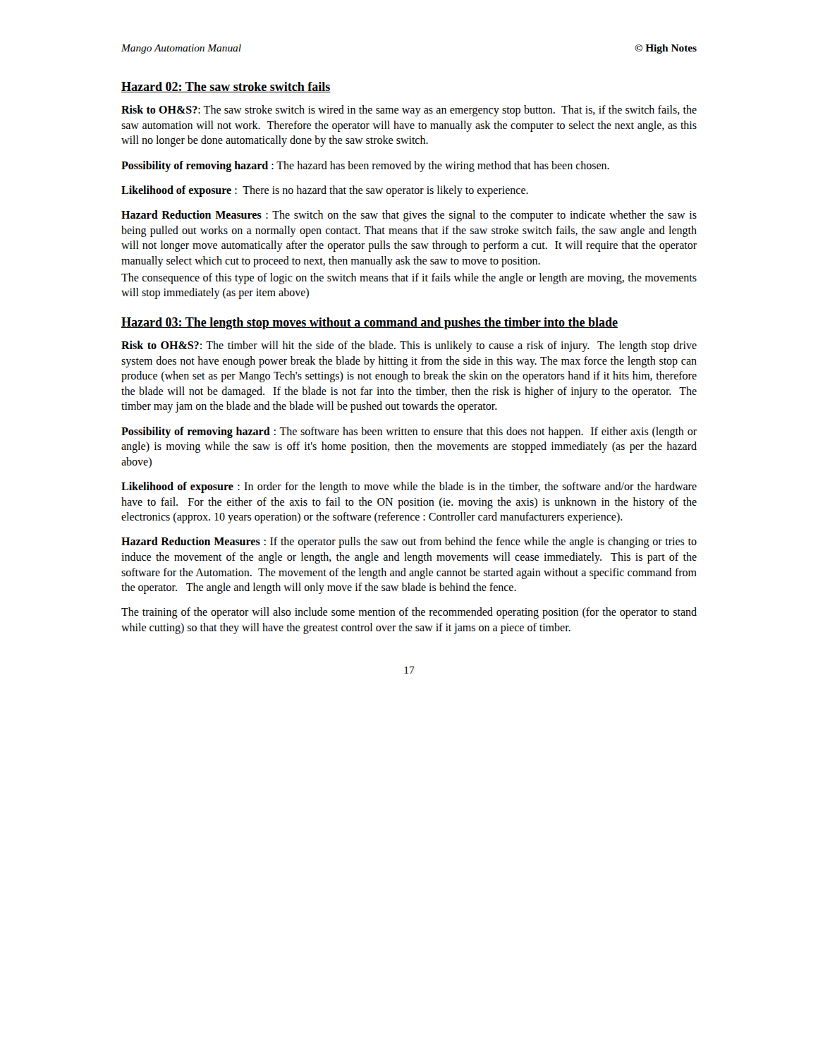Mango Automation Manual © High Notes
Hazard 02: The saw stroke switch fails
Risk to OH&S?: The saw stroke switch is wired in the same way as an emergency stop button. That is, if the switch fails, the saw automation will not work. Therefore the operator will have to manually ask the computer to select the next angle, as this will no longer be done automatically done by the saw stroke switch.
Possibility of removing hazard : The hazard has been removed by the wiring method that has been chosen.
Likelihood of exposure : There is no hazard that the saw operator is likely to experience.
Hazard Reduction Measures : The switch on the saw that gives the signal to the computer to indicate whether the saw is being pulled out works on a normally open contact. That means that if the saw stroke switch fails, the saw angle and length will not longer move automatically after the operator pulls the saw through to perform a cut. It will require that the operator manually select which cut to proceed to next, then manually ask the saw to move to position.
The consequence of this type of logic on the switch means that if it fails while the angle or length are moving, the movements will stop immediately (as per item above)
Hazard 03: The length stop moves without a command and pushes the timber into the blade
Risk to OH&S?: The timber will hit the side of the blade. This is unlikely to cause a risk of injury. The length stop drive system does not have enough power break the blade by hitting it from the side in this way. The max force the length stop can produce (when set as per Mango Tech's settings) is not enough to break the skin on the operators hand if it hits him, therefore the blade will not be damaged. If the blade is not far into the timber, then the risk is higher of injury to the operator. The timber may jam on the blade and the blade will be pushed out towards the operator.
Possibility of removing hazard : The software has been written to ensure that this does not happen. If either axis (length or angle) is moving while the saw is off it's home position, then the movements are stopped immediately (as per the hazard above)
Likelihood of exposure : In order for the length to move while the blade is in the timber, the software and/or the hardware have to fail. For the either of the axis to fail to the ON position (ie. moving the axis) is unknown in the history of the electronics (approx. 10 years operation) or the software (reference : Controller card manufacturers experience).
Hazard Reduction Measures : If the operator pulls the saw out from behind the fence while the angle is changing or tries to induce the movement of the angle or length, the angle and length movements will cease immediately. This is part of the software for the Automation. The movement of the length and angle cannot be started again without a specific command from the operator. The angle and length will only move if the saw blade is behind the fence.
The training of the operator will also include some mention of the recommended operating position (for the operator to stand while cutting) so that they will have the greatest control over the saw if it jams on a piece of timber.
17